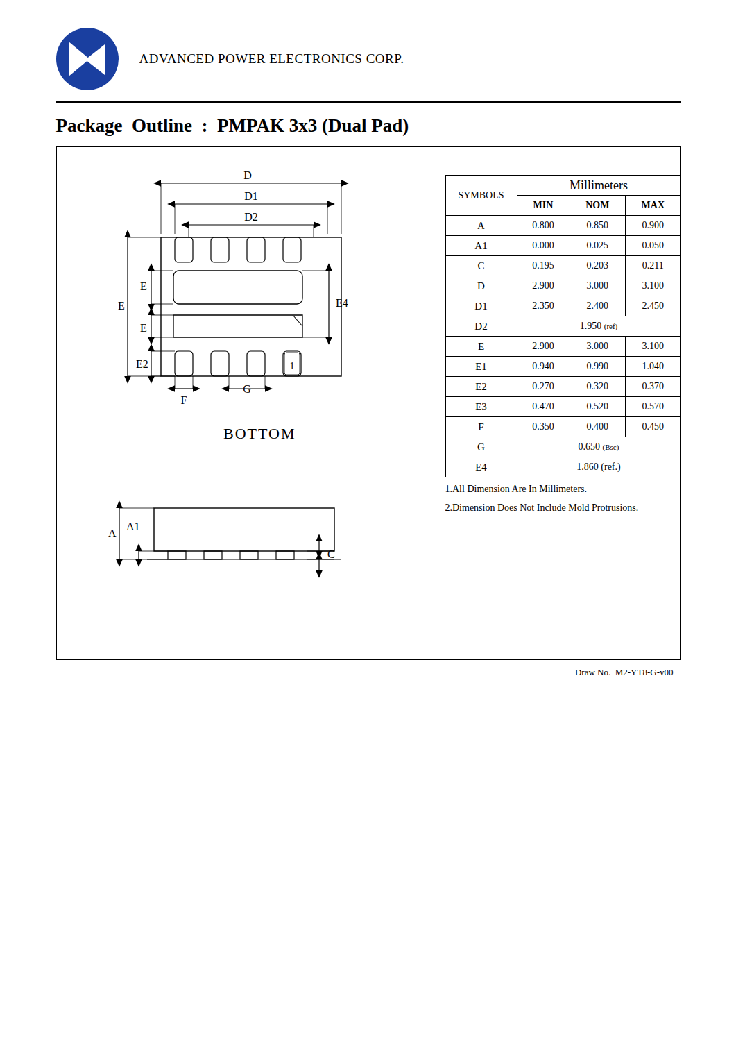ADVANCED POWER ELECTRONICS CORP.
Package Outline : PMPAK 3x3 (Dual Pad)
D D1 D2 1 E4 E E E E2 F G BOTTOM
| SYMBOLS | Millimeters |
| --- | --- |
| MIN | NOM | MAX |
| A | 0.800 | 0.850 | 0.900 |
| A1 | 0.000 | 0.025 | 0.050 |
| C | 0.195 | 0.203 | 0.211 |
| D | 2.900 | 3.000 | 3.100 |
| D1 | 2.350 | 2.400 | 2.450 |
| D2 | 1.950 (ref) |
| E | 2.900 | 3.000 | 3.100 |
| E1 | 0.940 | 0.990 | 1.040 |
| E2 | 0.270 | 0.320 | 0.370 |
| E3 | 0.470 | 0.520 | 0.570 |
| F | 0.350 | 0.400 | 0.450 |
| G | 0.650 (Bsc) |
| E4 | 1.860 (ref.) |
1.All Dimension Are In Millimeters.
2.Dimension Does Not Include Mold Protrusions.
A A1 C
Draw No. M2-YT8-G-v00